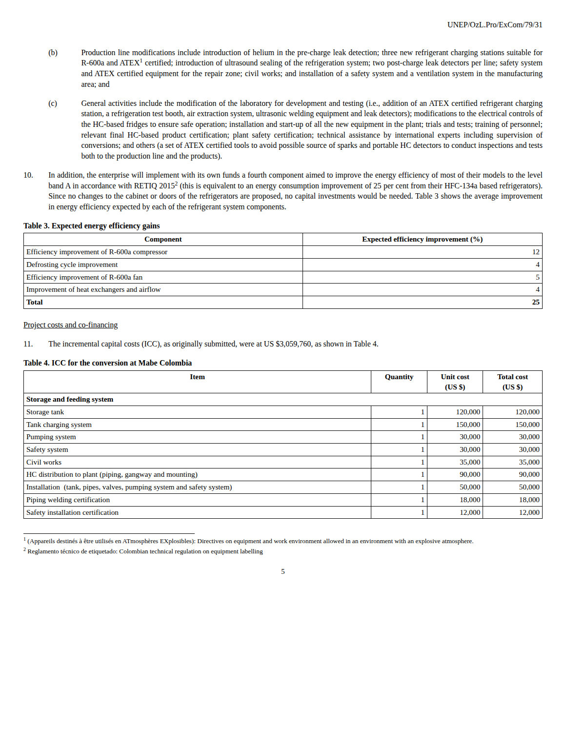UNEP/OzL.Pro/ExCom/79/31
(b)
Production line modifications include introduction of helium in the pre-charge leak detection; three new refrigerant charging stations suitable for R-600a and ATEX1 certified; introduction of ultrasound sealing of the refrigeration system; two post-charge leak detectors per line; safety system and ATEX certified equipment for the repair zone; civil works; and installation of a safety system and a ventilation system in the manufacturing area; and
(c)
General activities include the modification of the laboratory for development and testing (i.e., addition of an ATEX certified refrigerant charging station, a refrigeration test booth, air extraction system, ultrasonic welding equipment and leak detectors); modifications to the electrical controls of the HC-based fridges to ensure safe operation; installation and start-up of all the new equipment in the plant; trials and tests; training of personnel; relevant final HC-based product certification; plant safety certification; technical assistance by international experts including supervision of conversions; and others (a set of ATEX certified tools to avoid possible source of sparks and portable HC detectors to conduct inspections and tests both to the production line and the products).
10.
In addition, the enterprise will implement with its own funds a fourth component aimed to improve the energy efficiency of most of their models to the level band A in accordance with RETIQ 20152 (this is equivalent to an energy consumption improvement of 25 per cent from their HFC-134a based refrigerators). Since no changes to the cabinet or doors of the refrigerators are proposed, no capital investments would be needed. Table 3 shows the average improvement in energy efficiency expected by each of the refrigerant system components.
Table 3. Expected energy efficiency gains
| Component | Expected efficiency improvement (%) |
| --- | --- |
| Efficiency improvement of R-600a compressor | 12 |
| Defrosting cycle improvement | 4 |
| Efficiency improvement of R-600a fan | 5 |
| Improvement of heat exchangers and airflow | 4 |
| Total | 25 |
Project costs and co-financing
11.
The incremental capital costs (ICC), as originally submitted, were at US $3,059,760, as shown in Table 4.
Table 4. ICC for the conversion at Mabe Colombia
| Item | Quantity | Unit cost (US $) | Total cost (US $) |
| --- | --- | --- | --- |
| Storage and feeding system |
| Storage tank | 1 | 120,000 | 120,000 |
| Tank charging system | 1 | 150,000 | 150,000 |
| Pumping system | 1 | 30,000 | 30,000 |
| Safety system | 1 | 30,000 | 30,000 |
| Civil works | 1 | 35,000 | 35,000 |
| HC distribution to plant (piping, gangway and mounting) | 1 | 90,000 | 90,000 |
| Installation (tank, pipes, valves, pumping system and safety system) | 1 | 50,000 | 50,000 |
| Piping welding certification | 1 | 18,000 | 18,000 |
| Safety installation certification | 1 | 12,000 | 12,000 |
1 (Appareils destinés à être utilisés en ATmosphères EXplosibles): Directives on equipment and work environment allowed in an environment with an explosive atmosphere.
2 Reglamento técnico de etiquetado: Colombian technical regulation on equipment labelling
5